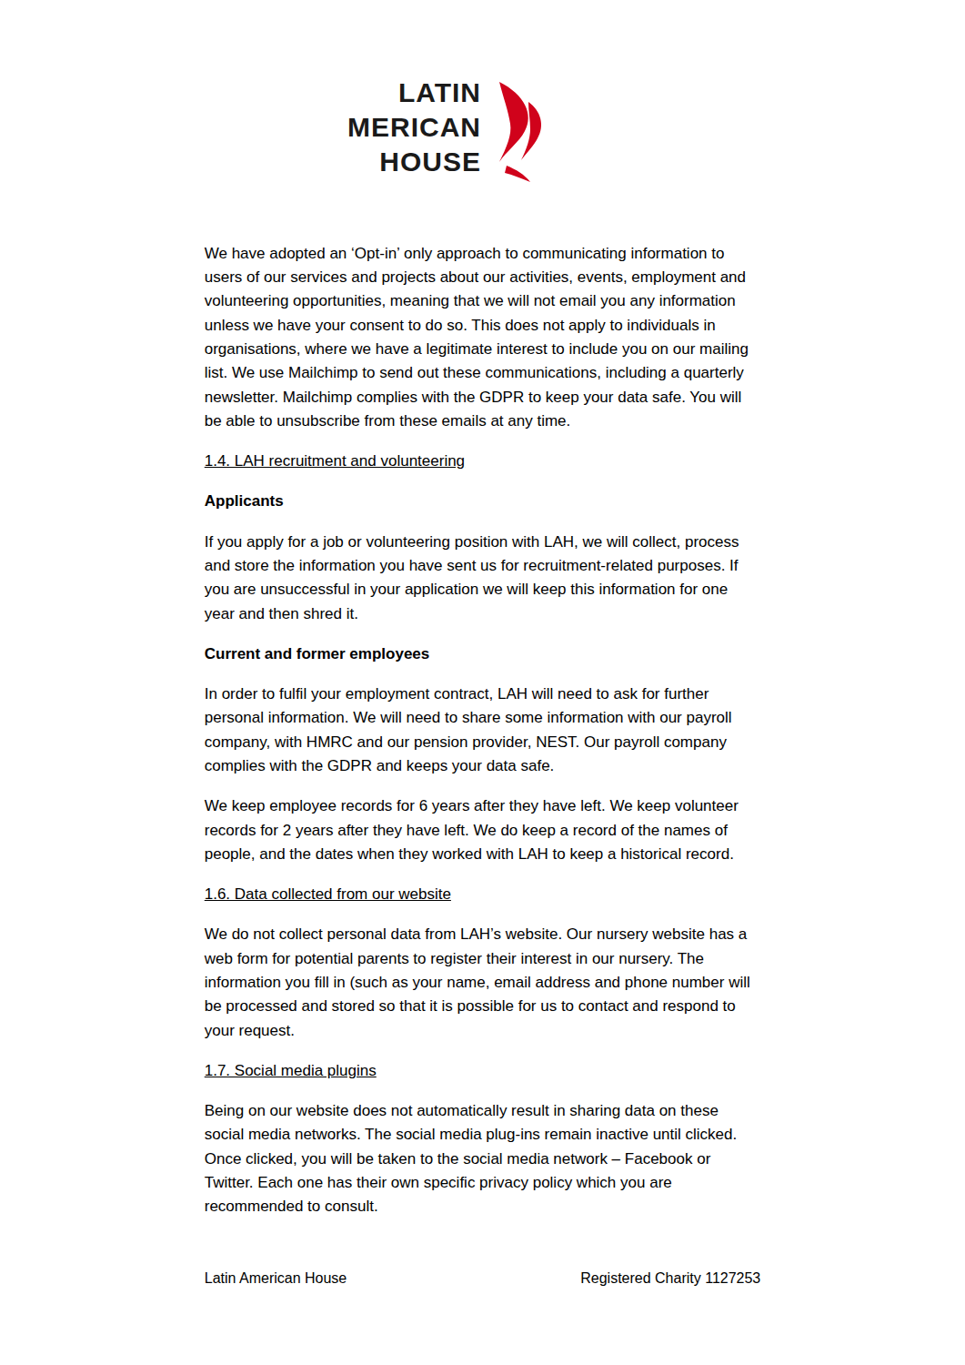LATIN AMERICAN HOUSE
We have adopted an ‘Opt-in’ only approach to communicating information to users of our services and projects about our activities, events, employment and volunteering opportunities, meaning that we will not email you any information unless we have your consent to do so. This does not apply to individuals in organisations, where we have a legitimate interest to include you on our mailing list. We use Mailchimp to send out these communications, including a quarterly newsletter. Mailchimp complies with the GDPR to keep your data safe. You will be able to unsubscribe from these emails at any time.
1.4. LAH recruitment and volunteering
Applicants
If you apply for a job or volunteering position with LAH, we will collect, process and store the information you have sent us for recruitment-related purposes. If you are unsuccessful in your application we will keep this information for one year and then shred it.
Current and former employees
In order to fulfil your employment contract, LAH will need to ask for further personal information. We will need to share some information with our payroll company, with HMRC and our pension provider, NEST. Our payroll company complies with the GDPR and keeps your data safe.
We keep employee records for 6 years after they have left. We keep volunteer records for 2 years after they have left. We do keep a record of the names of people, and the dates when they worked with LAH to keep a historical record.
1.6. Data collected from our website
We do not collect personal data from LAH’s website. Our nursery website has a web form for potential parents to register their interest in our nursery. The information you fill in (such as your name, email address and phone number will be processed and stored so that it is possible for us to contact and respond to your request.
1.7. Social media plugins
Being on our website does not automatically result in sharing data on these social media networks. The social media plug-ins remain inactive until clicked. Once clicked, you will be taken to the social media network – Facebook or Twitter. Each one has their own specific privacy policy which you are recommended to consult.
Latin American House Registered Charity 1127253